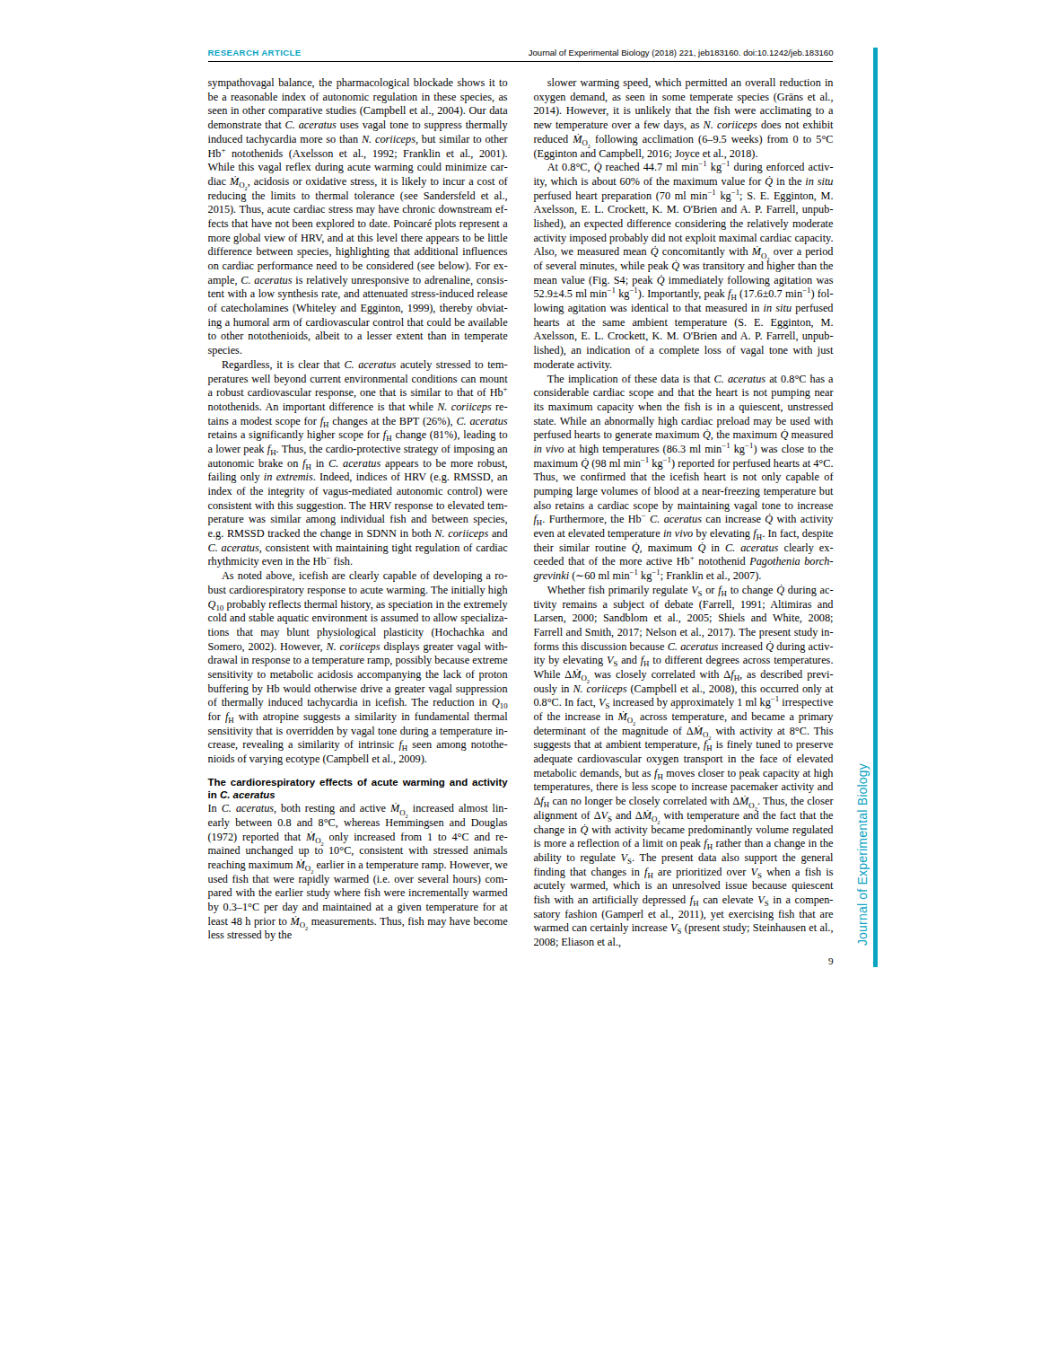RESEARCH ARTICLE
Journal of Experimental Biology (2018) 221, jeb183160. doi:10.1242/jeb.183160
sympathovagal balance, the pharmacological blockade shows it to be a reasonable index of autonomic regulation in these species, as seen in other comparative studies (Campbell et al., 2004). Our data demonstrate that C. aceratus uses vagal tone to suppress thermally induced tachycardia more so than N. coriiceps, but similar to other Hb+ notothenids (Axelsson et al., 1992; Franklin et al., 2001). While this vagal reflex during acute warming could minimize cardiac ṀO2, acidosis or oxidative stress, it is likely to incur a cost of reducing the limits to thermal tolerance (see Sandersfeld et al., 2015). Thus, acute cardiac stress may have chronic downstream effects that have not been explored to date. Poincaré plots represent a more global view of HRV, and at this level there appears to be little difference between species, highlighting that additional influences on cardiac performance need to be considered (see below). For example, C. aceratus is relatively unresponsive to adrenaline, consistent with a low synthesis rate, and attenuated stress-induced release of catecholamines (Whiteley and Egginton, 1999), thereby obviating a humoral arm of cardiovascular control that could be available to other notothenioids, albeit to a lesser extent than in temperate species.
Regardless, it is clear that C. aceratus acutely stressed to temperatures well beyond current environmental conditions can mount a robust cardiovascular response, one that is similar to that of Hb+ notothenids. An important difference is that while N. coriiceps retains a modest scope for fH changes at the BPT (26%), C. aceratus retains a significantly higher scope for fH change (81%), leading to a lower peak fH. Thus, the cardio-protective strategy of imposing an autonomic brake on fH in C. aceratus appears to be more robust, failing only in extremis. Indeed, indices of HRV (e.g. RMSSD, an index of the integrity of vagus-mediated autonomic control) were consistent with this suggestion. The HRV response to elevated temperature was similar among individual fish and between species, e.g. RMSSD tracked the change in SDNN in both N. coriiceps and C. aceratus, consistent with maintaining tight regulation of cardiac rhythmicity even in the Hb− fish.
As noted above, icefish are clearly capable of developing a robust cardiorespiratory response to acute warming. The initially high Q10 probably reflects thermal history, as speciation in the extremely cold and stable aquatic environment is assumed to allow specializations that may blunt physiological plasticity (Hochachka and Somero, 2002). However, N. coriiceps displays greater vagal withdrawal in response to a temperature ramp, possibly because extreme sensitivity to metabolic acidosis accompanying the lack of proton buffering by Hb would otherwise drive a greater vagal suppression of thermally induced tachycardia in icefish. The reduction in Q10 for fH with atropine suggests a similarity in fundamental thermal sensitivity that is overridden by vagal tone during a temperature increase, revealing a similarity of intrinsic fH seen among notothenioids of varying ecotype (Campbell et al., 2009).
The cardiorespiratory effects of acute warming and activity in C. aceratus
In C. aceratus, both resting and active ṀO2 increased almost linearly between 0.8 and 8°C, whereas Hemmingsen and Douglas (1972) reported that ṀO2 only increased from 1 to 4°C and remained unchanged up to 10°C, consistent with stressed animals reaching maximum ṀO2 earlier in a temperature ramp. However, we used fish that were rapidly warmed (i.e. over several hours) compared with the earlier study where fish were incrementally warmed by 0.3–1°C per day and maintained at a given temperature for at least 48 h prior to ṀO2 measurements. Thus, fish may have become less stressed by the
slower warming speed, which permitted an overall reduction in oxygen demand, as seen in some temperate species (Gräns et al., 2014). However, it is unlikely that the fish were acclimating to a new temperature over a few days, as N. coriiceps does not exhibit reduced ṀO2 following acclimation (6–9.5 weeks) from 0 to 5°C (Egginton and Campbell, 2016; Joyce et al., 2018).
At 0.8°C, Q̇ reached 44.7 ml min−1 kg−1 during enforced activity, which is about 60% of the maximum value for Q̇ in the in situ perfused heart preparation (70 ml min−1 kg−1; S. E. Egginton, M. Axelsson, E. L. Crockett, K. M. O'Brien and A. P. Farrell, unpublished), an expected difference considering the relatively moderate activity imposed probably did not exploit maximal cardiac capacity. Also, we measured mean Q̇ concomitantly with ṀO2 over a period of several minutes, while peak Q̇ was transitory and higher than the mean value (Fig. S4; peak Q̇ immediately following agitation was 52.9±4.5 ml min−1 kg−1). Importantly, peak fH (17.6±0.7 min−1) following agitation was identical to that measured in in situ perfused hearts at the same ambient temperature (S. E. Egginton, M. Axelsson, E. L. Crockett, K. M. O'Brien and A. P. Farrell, unpublished), an indication of a complete loss of vagal tone with just moderate activity.
The implication of these data is that C. aceratus at 0.8°C has a considerable cardiac scope and that the heart is not pumping near its maximum capacity when the fish is in a quiescent, unstressed state. While an abnormally high cardiac preload may be used with perfused hearts to generate maximum Q̇, the maximum Q̇ measured in vivo at high temperatures (86.3 ml min−1 kg−1) was close to the maximum Q̇ (98 ml min−1 kg−1) reported for perfused hearts at 4°C. Thus, we confirmed that the icefish heart is not only capable of pumping large volumes of blood at a near-freezing temperature but also retains a cardiac scope by maintaining vagal tone to increase fH. Furthermore, the Hb− C. aceratus can increase Q̇ with activity even at elevated temperature in vivo by elevating fH. In fact, despite their similar routine Q̇, maximum Q̇ in C. aceratus clearly exceeded that of the more active Hb+ notothenid Pagothenia borchgrevinki (∼60 ml min−1 kg−1; Franklin et al., 2007).
Whether fish primarily regulate VS or fH to change Q̇ during activity remains a subject of debate (Farrell, 1991; Altimiras and Larsen, 2000; Sandblom et al., 2005; Shiels and White, 2008; Farrell and Smith, 2017; Nelson et al., 2017). The present study informs this discussion because C. aceratus increased Q̇ during activity by elevating VS and fH to different degrees across temperatures. While ΔṀO2 was closely correlated with ΔfH, as described previously in N. coriiceps (Campbell et al., 2008), this occurred only at 0.8°C. In fact, VS increased by approximately 1 ml kg−1 irrespective of the increase in ṀO2 across temperature, and became a primary determinant of the magnitude of ΔṀO2 with activity at 8°C. This suggests that at ambient temperature, fH is finely tuned to preserve adequate cardiovascular oxygen transport in the face of elevated metabolic demands, but as fH moves closer to peak capacity at high temperatures, there is less scope to increase pacemaker activity and ΔfH can no longer be closely correlated with ΔṀO2. Thus, the closer alignment of ΔVS and ΔṀO2 with temperature and the fact that the change in Q̇ with activity became predominantly volume regulated is more a reflection of a limit on peak fH rather than a change in the ability to regulate VS. The present data also support the general finding that changes in fH are prioritized over VS when a fish is acutely warmed, which is an unresolved issue because quiescent fish with an artificially depressed fH can elevate VS in a compensatory fashion (Gamperl et al., 2011), yet exercising fish that are warmed can certainly increase VS (present study; Steinhausen et al., 2008; Eliason et al.,
Journal of Experimental Biology
9